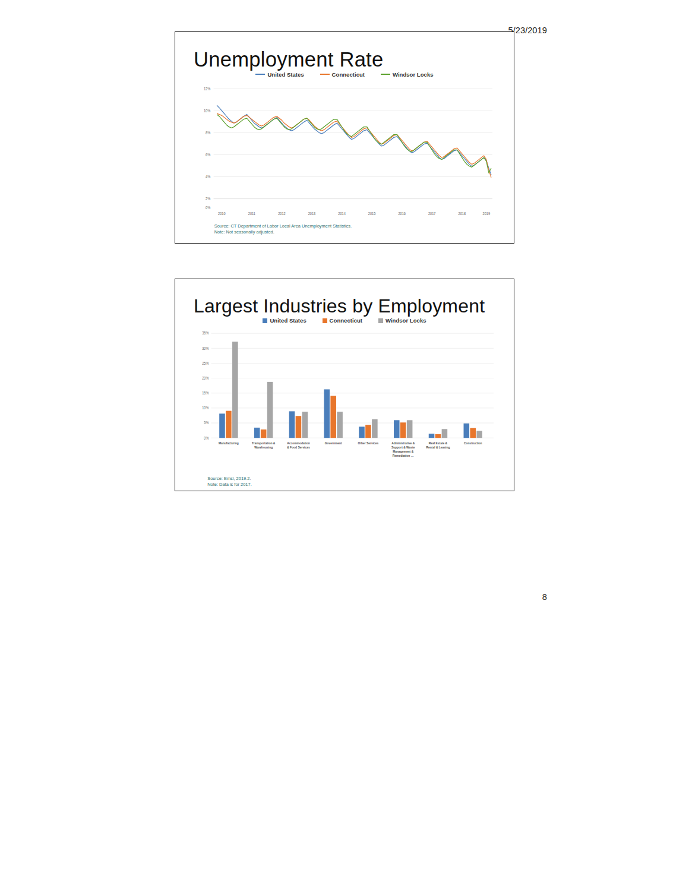5/23/2019
Unemployment Rate
United States Connecticut Windsor Locks
12% 10% 8% 6% 4% 2% 0% 2010 2011 2012 2013 2014 2015 2016 2017 2018 2019
Source: CT Department of Labor Local Area Unemployment Statistics. Note: Not seasonally adjusted.
Largest Industries by Employment
United States Connecticut Windsor Locks
35% 30% 25% 20% 15% 10% 5% 0% Manufacturing Transportation & Warehousing Accommodation & Food Services Government Other Services Administrative & Support & Waste Management & Remediation … Real Estate & Rental & Leasing Construction
Source: Emsi, 2019.2. Note: Data is for 2017.
8